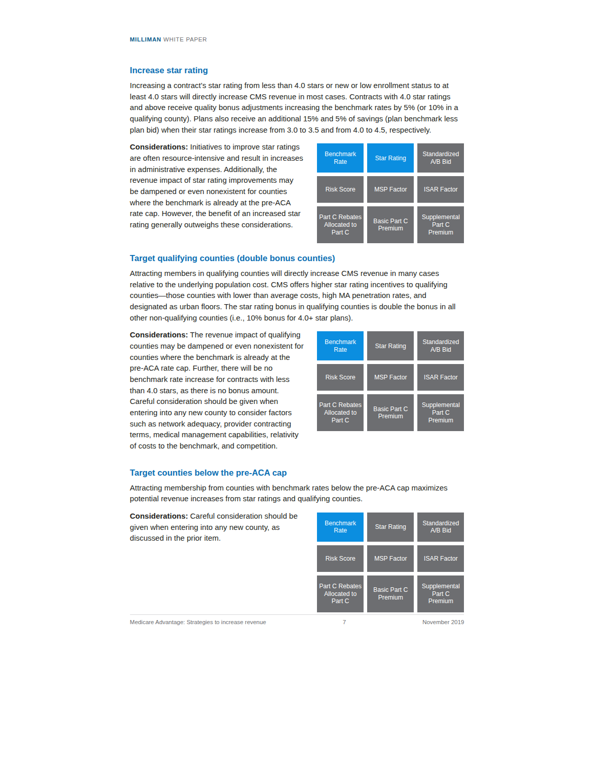MILLIMAN WHITE PAPER
Increase star rating
Increasing a contract’s star rating from less than 4.0 stars or new or low enrollment status to at least 4.0 stars will directly increase CMS revenue in most cases. Contracts with 4.0 star ratings and above receive quality bonus adjustments increasing the benchmark rates by 5% (or 10% in a qualifying county). Plans also receive an additional 15% and 5% of savings (plan benchmark less plan bid) when their star ratings increase from 3.0 to 3.5 and from 4.0 to 4.5, respectively.
Considerations: Initiatives to improve star ratings are often resource-intensive and result in increases in administrative expenses. Additionally, the revenue impact of star rating improvements may be dampened or even nonexistent for counties where the benchmark is already at the pre-ACA rate cap. However, the benefit of an increased star rating generally outweighs these considerations.
Benchmark Rate
Star Rating
Standardized A/B Bid
Risk Score
MSP Factor
ISAR Factor
Part C Rebates Allocated to Part C
Basic Part C Premium
Supplemental Part C Premium
Target qualifying counties (double bonus counties)
Attracting members in qualifying counties will directly increase CMS revenue in many cases relative to the underlying population cost. CMS offers higher star rating incentives to qualifying counties—those counties with lower than average costs, high MA penetration rates, and designated as urban floors. The star rating bonus in qualifying counties is double the bonus in all other non-qualifying counties (i.e., 10% bonus for 4.0+ star plans).
Considerations: The revenue impact of qualifying counties may be dampened or even nonexistent for counties where the benchmark is already at the pre-ACA rate cap. Further, there will be no benchmark rate increase for contracts with less than 4.0 stars, as there is no bonus amount. Careful consideration should be given when entering into any new county to consider factors such as network adequacy, provider contracting terms, medical management capabilities, relativity of costs to the benchmark, and competition.
Benchmark Rate
Star Rating
Standardized A/B Bid
Risk Score
MSP Factor
ISAR Factor
Part C Rebates Allocated to Part C
Basic Part C Premium
Supplemental Part C Premium
Target counties below the pre-ACA cap
Attracting membership from counties with benchmark rates below the pre-ACA cap maximizes potential revenue increases from star ratings and qualifying counties.
Considerations: Careful consideration should be given when entering into any new county, as discussed in the prior item.
Benchmark Rate
Star Rating
Standardized A/B Bid
Risk Score
MSP Factor
ISAR Factor
Part C Rebates Allocated to Part C
Basic Part C Premium
Supplemental Part C Premium
Medicare Advantage: Strategies to increase revenue
7
November 2019